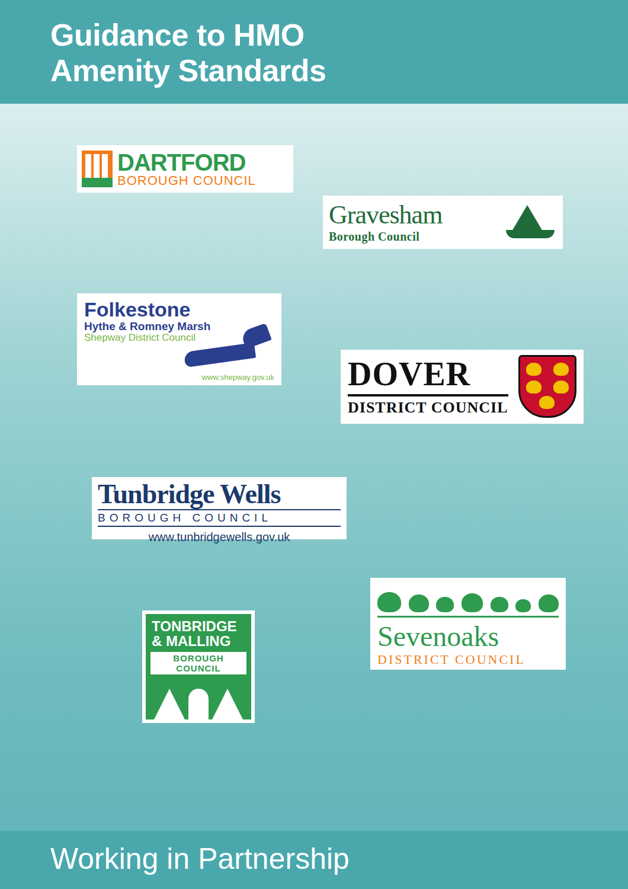Guidance to HMO
Amenity Standards
DARTFORD
BOROUGH COUNCIL
Gravesham
Borough Council
Folkestone
Hythe & Romney Marsh
Shepway District Council
www.shepway.gov.uk
DOVER
DISTRICT COUNCIL
Tunbridge Wells
BOROUGH COUNCIL
www.tunbridgewells.gov.uk
Sevenoaks
DISTRICT COUNCIL
TONBRIDGE
& MALLING
BOROUGH COUNCIL
Working in Partnership